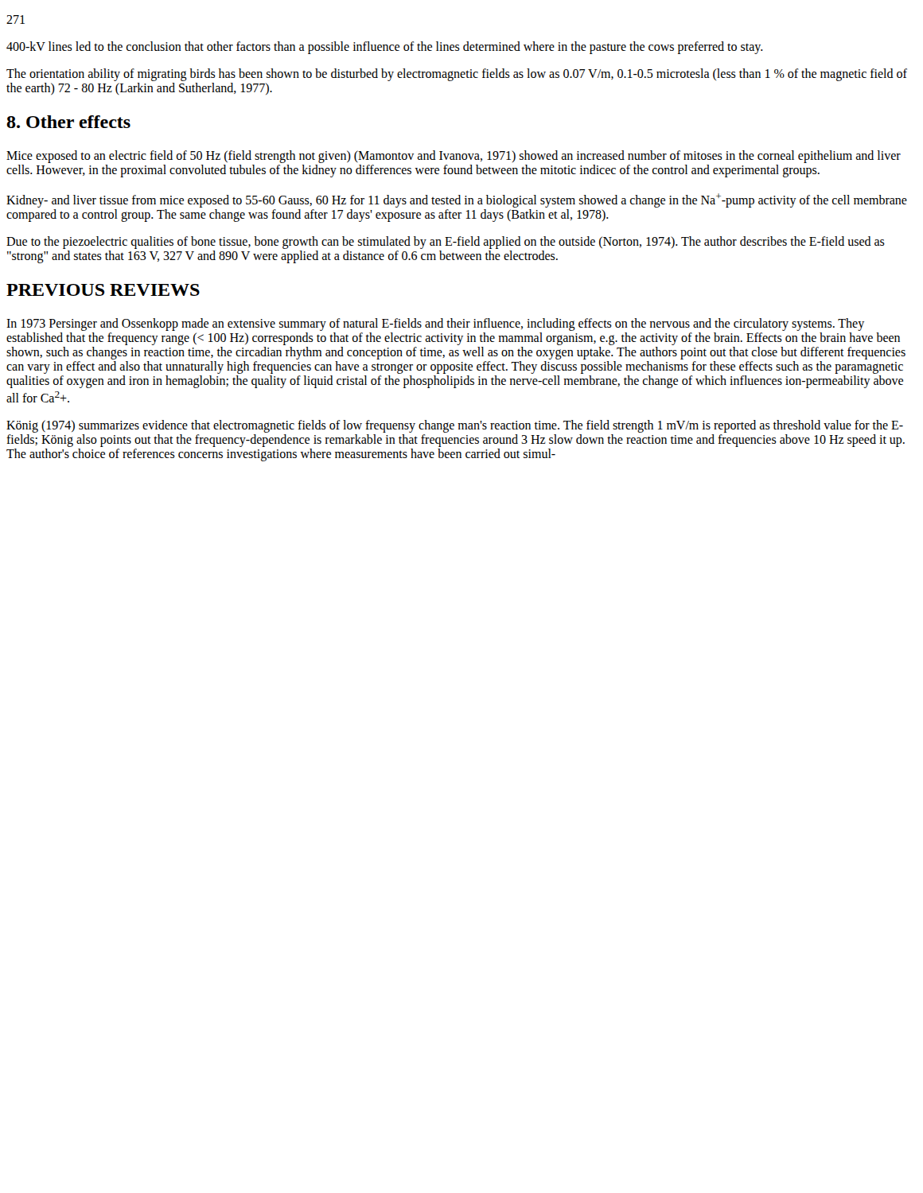271
400-kV lines led to the conclusion that other factors than a possible influence of the lines determined where in the pasture the cows preferred to stay.
The orientation ability of migrating birds has been shown to be disturbed by electromagnetic fields as low as 0.07 V/m, 0.1-0.5 microtesla (less than 1 % of the magnetic field of the earth) 72 - 80 Hz (Larkin and Sutherland, 1977).
8. Other effects
Mice exposed to an electric field of 50 Hz (field strength not given) (Mamontov and Ivanova, 1971) showed an increased number of mitoses in the corneal epithelium and liver cells. However, in the proximal convoluted tubules of the kidney no differences were found between the mitotic indicec of the control and experimental groups.
Kidney- and liver tissue from mice exposed to 55-60 Gauss, 60 Hz for 11 days and tested in a biological system showed a change in the Na+-pump activity of the cell membrane compared to a control group. The same change was found after 17 days' exposure as after 11 days (Batkin et al, 1978).
Due to the piezoelectric qualities of bone tissue, bone growth can be stimulated by an E-field applied on the outside (Norton, 1974). The author describes the E-field used as "strong" and states that 163 V, 327 V and 890 V were applied at a distance of 0.6 cm between the electrodes.
PREVIOUS REVIEWS
In 1973 Persinger and Ossenkopp made an extensive summary of natural E-fields and their influence, including effects on the nervous and the circulatory systems. They established that the frequency range (< 100 Hz) corresponds to that of the electric activity in the mammal organism, e.g. the activity of the brain. Effects on the brain have been shown, such as changes in reaction time, the circadian rhythm and conception of time, as well as on the oxygen uptake. The authors point out that close but different frequencies can vary in effect and also that unnaturally high frequencies can have a stronger or opposite effect. They discuss possible mechanisms for these effects such as the paramagnetic qualities of oxygen and iron in hemaglobin; the quality of liquid cristal of the phospholipids in the nerve-cell membrane, the change of which influences ion-permeability above all for Ca2+.
König (1974) summarizes evidence that electromagnetic fields of low frequensy change man's reaction time. The field strength 1 mV/m is reported as threshold value for the E-fields; König also points out that the frequency-dependence is remarkable in that frequencies around 3 Hz slow down the reaction time and frequencies above 10 Hz speed it up. The author's choice of references concerns investigations where measurements have been carried out simul-